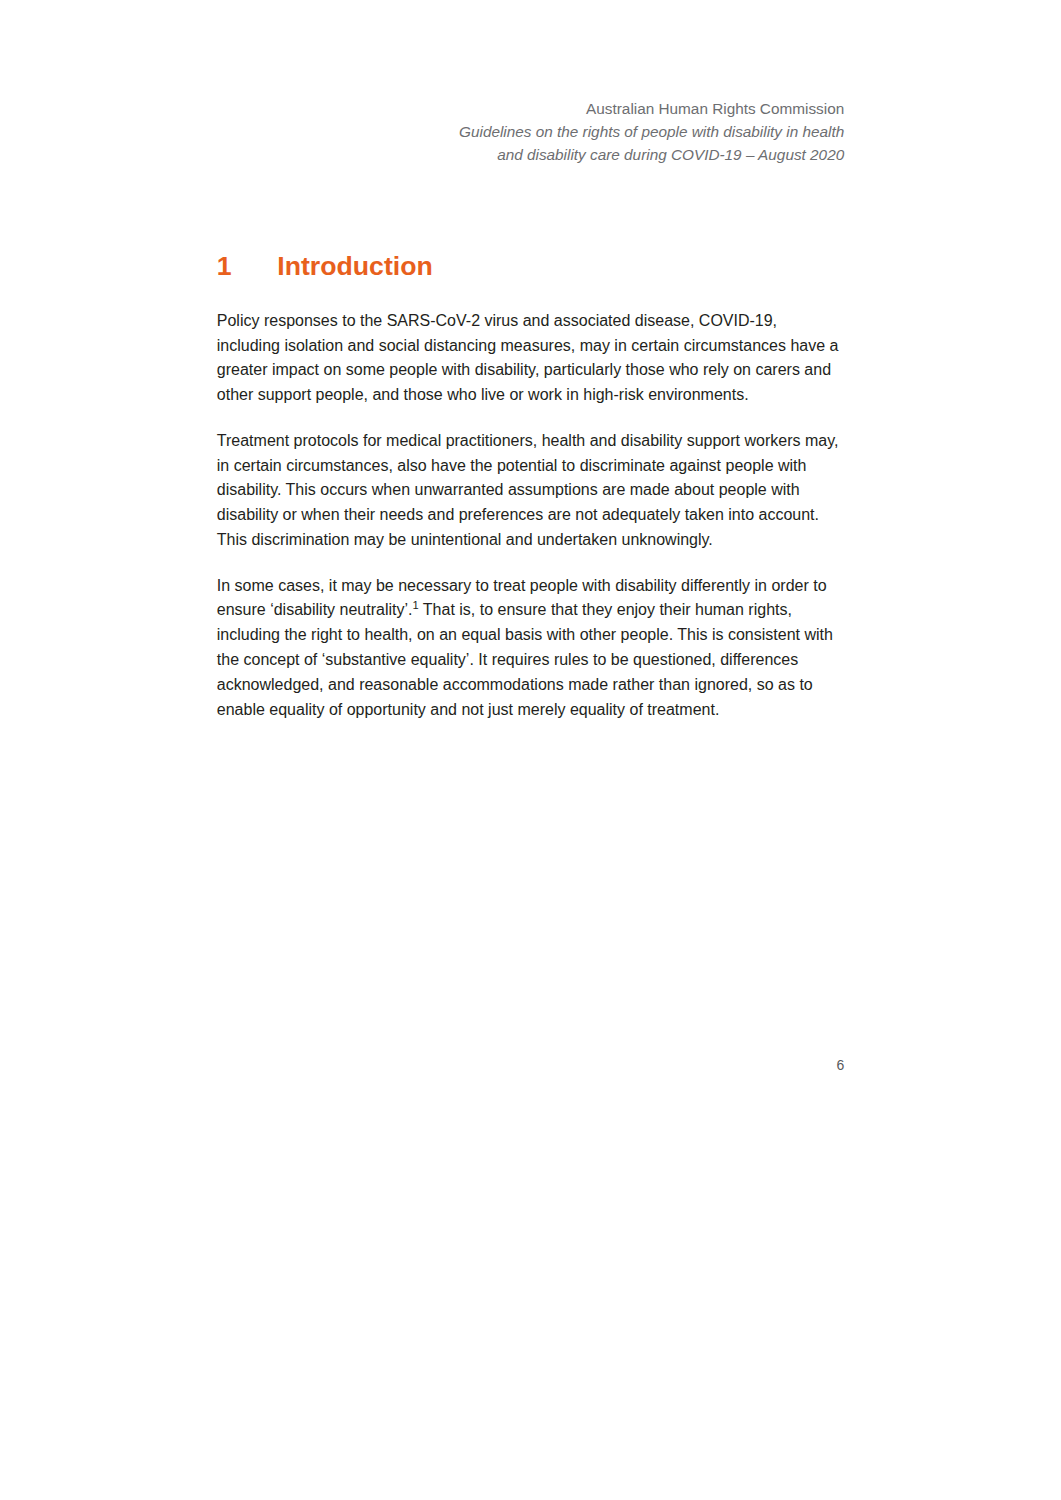Australian Human Rights Commission
Guidelines on the rights of people with disability in health
and disability care during COVID-19 – August 2020
1 Introduction
Policy responses to the SARS-CoV-2 virus and associated disease, COVID-19, including isolation and social distancing measures, may in certain circumstances have a greater impact on some people with disability, particularly those who rely on carers and other support people, and those who live or work in high-risk environments.
Treatment protocols for medical practitioners, health and disability support workers may, in certain circumstances, also have the potential to discriminate against people with disability. This occurs when unwarranted assumptions are made about people with disability or when their needs and preferences are not adequately taken into account. This discrimination may be unintentional and undertaken unknowingly.
In some cases, it may be necessary to treat people with disability differently in order to ensure ‘disability neutrality’.1 That is, to ensure that they enjoy their human rights, including the right to health, on an equal basis with other people. This is consistent with the concept of ‘substantive equality’. It requires rules to be questioned, differences acknowledged, and reasonable accommodations made rather than ignored, so as to enable equality of opportunity and not just merely equality of treatment.
6